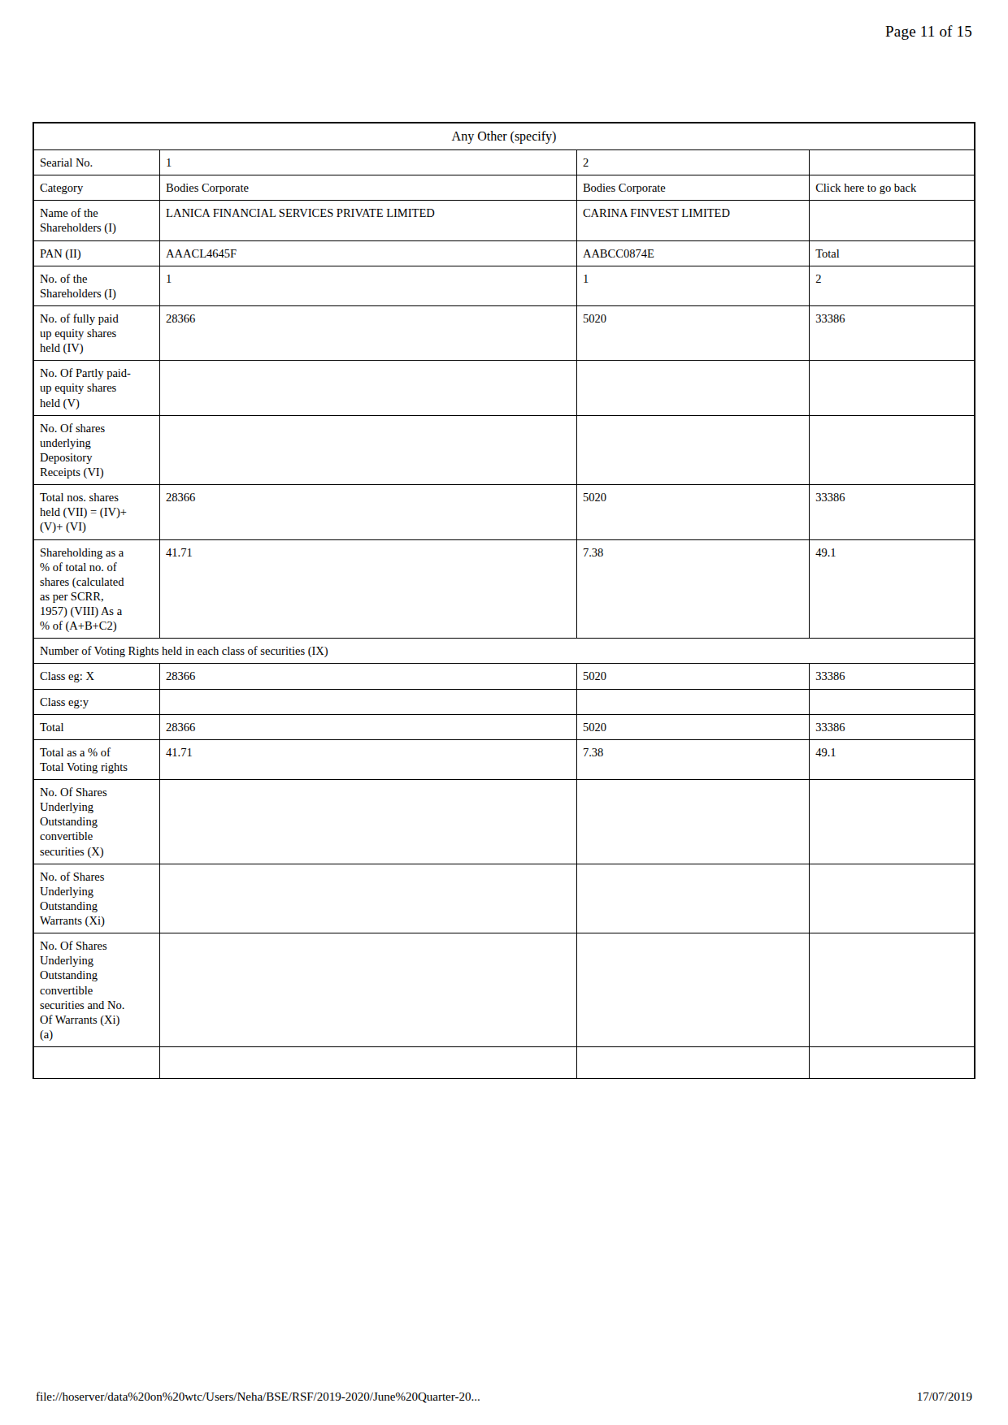Page 11 of 15
| Any Other (specify) |
| Searial No. | 1 | 2 | |
| Category | Bodies Corporate | Bodies Corporate | Click here to go back |
| Name of the Shareholders (I) | LANICA FINANCIAL SERVICES PRIVATE LIMITED | CARINA FINVEST LIMITED | |
| PAN (II) | AAACL4645F | AABCC0874E | Total |
| No. of the Shareholders (I) | 1 | 1 | 2 |
| No. of fully paid up equity shares held (IV) | 28366 | 5020 | 33386 |
| No. Of Partly paid- up equity shares held (V) | | | |
| No. Of shares underlying Depository Receipts (VI) | | | |
| Total nos. shares held (VII) = (IV)+ (V)+ (VI) | 28366 | 5020 | 33386 |
| Shareholding as a % of total no. of shares (calculated as per SCRR, 1957) (VIII) As a % of (A+B+C2) | 41.71 | 7.38 | 49.1 |
| Number of Voting Rights held in each class of securities (IX) |
| Class eg: X | 28366 | 5020 | 33386 |
| Class eg:y | | | |
| Total | 28366 | 5020 | 33386 |
| Total as a % of Total Voting rights | 41.71 | 7.38 | 49.1 |
| No. Of Shares Underlying Outstanding convertible securities (X) | | | |
| No. of Shares Underlying Outstanding Warrants (Xi) | | | |
| No. Of Shares Underlying Outstanding convertible securities and No. Of Warrants (Xi) (a) | | | |
file://hoserver/data%20on%20wtc/Users/Neha/BSE/RSF/2019-2020/June%20Quarter-20...
17/07/2019